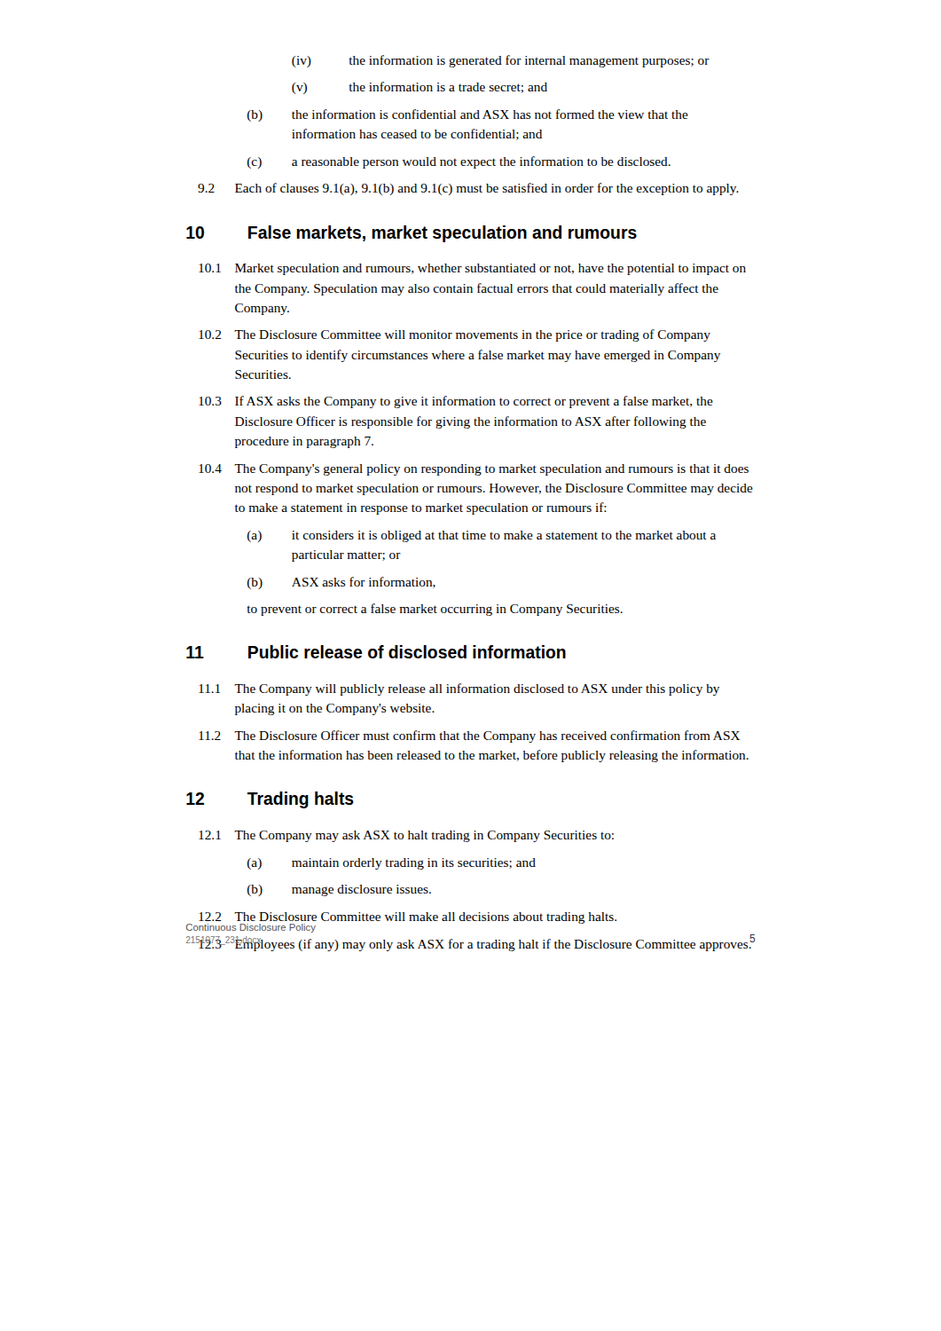(iv)
the information is generated for internal management purposes; or
(v)
the information is a trade secret; and
(b)
the information is confidential and ASX has not formed the view that the information has ceased to be confidential; and
(c)
a reasonable person would not expect the information to be disclosed.
9.2
Each of clauses 9.1(a), 9.1(b) and 9.1(c) must be satisfied in order for the exception to apply.
10 False markets, market speculation and rumours
10.1
Market speculation and rumours, whether substantiated or not, have the potential to impact on the Company. Speculation may also contain factual errors that could materially affect the Company.
10.2
The Disclosure Committee will monitor movements in the price or trading of Company Securities to identify circumstances where a false market may have emerged in Company Securities.
10.3
If ASX asks the Company to give it information to correct or prevent a false market, the Disclosure Officer is responsible for giving the information to ASX after following the procedure in paragraph 7.
10.4
The Company's general policy on responding to market speculation and rumours is that it does not respond to market speculation or rumours. However, the Disclosure Committee may decide to make a statement in response to market speculation or rumours if:
(a)
it considers it is obliged at that time to make a statement to the market about a particular matter; or
(b)
ASX asks for information,
to prevent or correct a false market occurring in Company Securities.
11 Public release of disclosed information
11.1
The Company will publicly release all information disclosed to ASX under this policy by placing it on the Company's website.
11.2
The Disclosure Officer must confirm that the Company has received confirmation from ASX that the information has been released to the market, before publicly releasing the information.
12 Trading halts
12.1
The Company may ask ASX to halt trading in Company Securities to:
(a)
maintain orderly trading in its securities; and
(b)
manage disclosure issues.
12.2
The Disclosure Committee will make all decisions about trading halts.
12.3
Employees (if any) may only ask ASX for a trading halt if the Disclosure Committee approves.
Continuous Disclosure Policy
2151077_231.docx
5